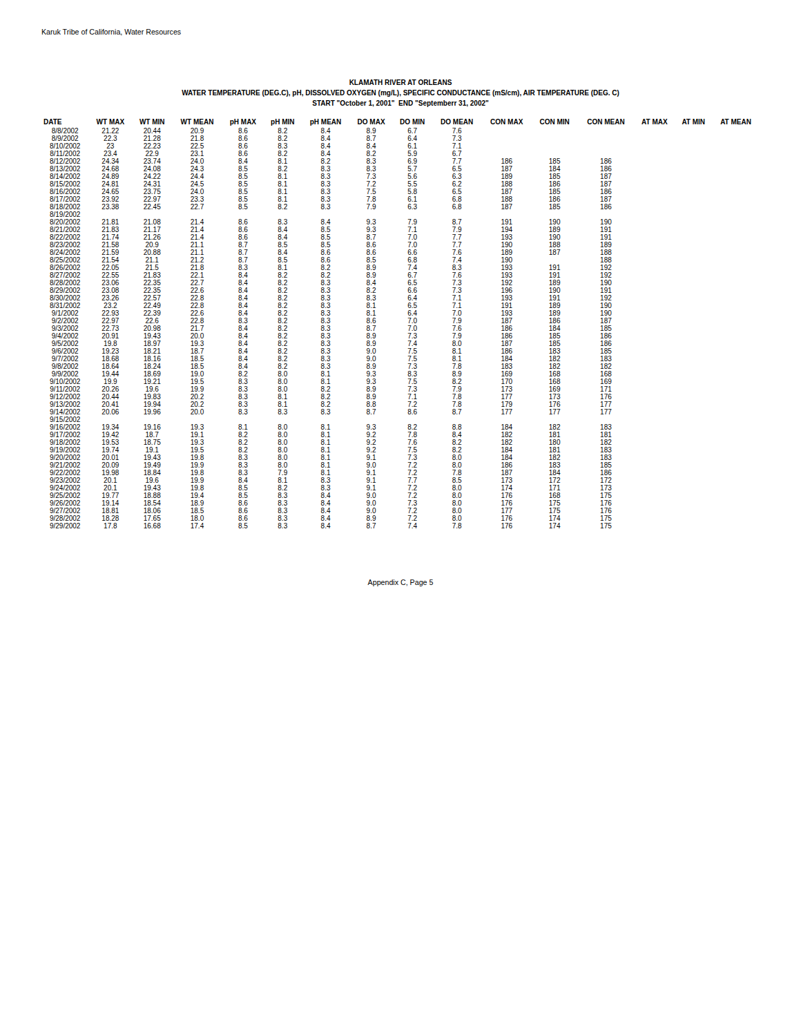Karuk Tribe of California, Water Resources
KLAMATH RIVER AT ORLEANS
WATER TEMPERATURE (DEG.C), pH, DISSOLVED OXYGEN (mg/L), SPECIFIC CONDUCTANCE (mS/cm), AIR TEMPERATURE (DEG. C)
START "October 1, 2001" END "Septemberr 31, 2002"
| DATE | WT MAX | WT MIN | WT MEAN | pH MAX | pH MIN | pH MEAN | DO MAX | DO MIN | DO MEAN | CON MAX | CON MIN | CON MEAN | AT MAX | AT MIN | AT MEAN |
| --- | --- | --- | --- | --- | --- | --- | --- | --- | --- | --- | --- | --- | --- | --- | --- |
| 8/8/2002 | 21.22 | 20.44 | 20.9 | 8.6 | 8.2 | 8.4 | 8.9 | 6.7 | 7.6 | | | | | | |
| 8/9/2002 | 22.3 | 21.28 | 21.8 | 8.6 | 8.2 | 8.4 | 8.7 | 6.4 | 7.3 | | | | | | |
| 8/10/2002 | 23 | 22.23 | 22.5 | 8.6 | 8.3 | 8.4 | 8.4 | 6.1 | 7.1 | | | | | | |
| 8/11/2002 | 23.4 | 22.9 | 23.1 | 8.6 | 8.2 | 8.4 | 8.2 | 5.9 | 6.7 | | | | | | |
| 8/12/2002 | 24.34 | 23.74 | 24.0 | 8.4 | 8.1 | 8.2 | 8.3 | 6.9 | 7.7 | 186 | 185 | 186 | | | |
| 8/13/2002 | 24.68 | 24.08 | 24.3 | 8.5 | 8.2 | 8.3 | 8.3 | 5.7 | 6.5 | 187 | 184 | 186 | | | |
| 8/14/2002 | 24.89 | 24.22 | 24.4 | 8.5 | 8.1 | 8.3 | 7.3 | 5.6 | 6.3 | 189 | 185 | 187 | | | |
| 8/15/2002 | 24.81 | 24.31 | 24.5 | 8.5 | 8.1 | 8.3 | 7.2 | 5.5 | 6.2 | 188 | 186 | 187 | | | |
| 8/16/2002 | 24.65 | 23.75 | 24.0 | 8.5 | 8.1 | 8.3 | 7.5 | 5.8 | 6.5 | 187 | 185 | 186 | | | |
| 8/17/2002 | 23.92 | 22.97 | 23.3 | 8.5 | 8.1 | 8.3 | 7.8 | 6.1 | 6.8 | 188 | 186 | 187 | | | |
| 8/18/2002 | 23.38 | 22.45 | 22.7 | 8.5 | 8.2 | 8.3 | 7.9 | 6.3 | 6.8 | 187 | 185 | 186 | | | |
| 8/19/2002 | | | | | | | | | | | | | | | |
| 8/20/2002 | 21.81 | 21.08 | 21.4 | 8.6 | 8.3 | 8.4 | 9.3 | 7.9 | 8.7 | 191 | 190 | 190 | | | |
| 8/21/2002 | 21.83 | 21.17 | 21.4 | 8.6 | 8.4 | 8.5 | 9.3 | 7.1 | 7.9 | 194 | 189 | 191 | | | |
| 8/22/2002 | 21.74 | 21.26 | 21.4 | 8.6 | 8.4 | 8.5 | 8.7 | 7.0 | 7.7 | 193 | 190 | 191 | | | |
| 8/23/2002 | 21.58 | 20.9 | 21.1 | 8.7 | 8.5 | 8.5 | 8.6 | 7.0 | 7.7 | 190 | 188 | 189 | | | |
| 8/24/2002 | 21.59 | 20.88 | 21.1 | 8.7 | 8.4 | 8.6 | 8.6 | 6.6 | 7.6 | 189 | 187 | 188 | | | |
| 8/25/2002 | 21.54 | 21.1 | 21.2 | 8.7 | 8.5 | 8.6 | 8.5 | 6.8 | 7.4 | 190 | | 188 | | | |
| 8/26/2002 | 22.05 | 21.5 | 21.8 | 8.3 | 8.1 | 8.2 | 8.9 | 7.4 | 8.3 | 193 | 191 | 192 | | | |
| 8/27/2002 | 22.55 | 21.83 | 22.1 | 8.4 | 8.2 | 8.2 | 8.9 | 6.7 | 7.6 | 193 | 191 | 192 | | | |
| 8/28/2002 | 23.06 | 22.35 | 22.7 | 8.4 | 8.2 | 8.3 | 8.4 | 6.5 | 7.3 | 192 | 189 | 190 | | | |
| 8/29/2002 | 23.08 | 22.35 | 22.6 | 8.4 | 8.2 | 8.3 | 8.2 | 6.6 | 7.3 | 196 | 190 | 191 | | | |
| 8/30/2002 | 23.26 | 22.57 | 22.8 | 8.4 | 8.2 | 8.3 | 8.3 | 6.4 | 7.1 | 193 | 191 | 192 | | | |
| 8/31/2002 | 23.2 | 22.49 | 22.8 | 8.4 | 8.2 | 8.3 | 8.1 | 6.5 | 7.1 | 191 | 189 | 190 | | | |
| 9/1/2002 | 22.93 | 22.39 | 22.6 | 8.4 | 8.2 | 8.3 | 8.1 | 6.4 | 7.0 | 193 | 189 | 190 | | | |
| 9/2/2002 | 22.97 | 22.6 | 22.8 | 8.3 | 8.2 | 8.3 | 8.6 | 7.0 | 7.9 | 187 | 186 | 187 | | | |
| 9/3/2002 | 22.73 | 20.98 | 21.7 | 8.4 | 8.2 | 8.3 | 8.7 | 7.0 | 7.6 | 186 | 184 | 185 | | | |
| 9/4/2002 | 20.91 | 19.43 | 20.0 | 8.4 | 8.2 | 8.3 | 8.9 | 7.3 | 7.9 | 186 | 185 | 186 | | | |
| 9/5/2002 | 19.8 | 18.97 | 19.3 | 8.4 | 8.2 | 8.3 | 8.9 | 7.4 | 8.0 | 187 | 185 | 186 | | | |
| 9/6/2002 | 19.23 | 18.21 | 18.7 | 8.4 | 8.2 | 8.3 | 9.0 | 7.5 | 8.1 | 186 | 183 | 185 | | | |
| 9/7/2002 | 18.68 | 18.16 | 18.5 | 8.4 | 8.2 | 8.3 | 9.0 | 7.5 | 8.1 | 184 | 182 | 183 | | | |
| 9/8/2002 | 18.64 | 18.24 | 18.5 | 8.4 | 8.2 | 8.3 | 8.9 | 7.3 | 7.8 | 183 | 182 | 182 | | | |
| 9/9/2002 | 19.44 | 18.69 | 19.0 | 8.2 | 8.0 | 8.1 | 9.3 | 8.3 | 8.9 | 169 | 168 | 168 | | | |
| 9/10/2002 | 19.9 | 19.21 | 19.5 | 8.3 | 8.0 | 8.1 | 9.3 | 7.5 | 8.2 | 170 | 168 | 169 | | | |
| 9/11/2002 | 20.26 | 19.6 | 19.9 | 8.3 | 8.0 | 8.2 | 8.9 | 7.3 | 7.9 | 173 | 169 | 171 | | | |
| 9/12/2002 | 20.44 | 19.83 | 20.2 | 8.3 | 8.1 | 8.2 | 8.9 | 7.1 | 7.8 | 177 | 173 | 176 | | | |
| 9/13/2002 | 20.41 | 19.94 | 20.2 | 8.3 | 8.1 | 8.2 | 8.8 | 7.2 | 7.8 | 179 | 176 | 177 | | | |
| 9/14/2002 | 20.06 | 19.96 | 20.0 | 8.3 | 8.3 | 8.3 | 8.7 | 8.6 | 8.7 | 177 | 177 | 177 | | | |
| 9/15/2002 | | | | | | | | | | | | | | | |
| 9/16/2002 | 19.34 | 19.16 | 19.3 | 8.1 | 8.0 | 8.1 | 9.3 | 8.2 | 8.8 | 184 | 182 | 183 | | | |
| 9/17/2002 | 19.42 | 18.7 | 19.1 | 8.2 | 8.0 | 8.1 | 9.2 | 7.8 | 8.4 | 182 | 181 | 181 | | | |
| 9/18/2002 | 19.53 | 18.75 | 19.3 | 8.2 | 8.0 | 8.1 | 9.2 | 7.6 | 8.2 | 182 | 180 | 182 | | | |
| 9/19/2002 | 19.74 | 19.1 | 19.5 | 8.2 | 8.0 | 8.1 | 9.2 | 7.5 | 8.2 | 184 | 181 | 183 | | | |
| 9/20/2002 | 20.01 | 19.43 | 19.8 | 8.3 | 8.0 | 8.1 | 9.1 | 7.3 | 8.0 | 184 | 182 | 183 | | | |
| 9/21/2002 | 20.09 | 19.49 | 19.9 | 8.3 | 8.0 | 8.1 | 9.0 | 7.2 | 8.0 | 186 | 183 | 185 | | | |
| 9/22/2002 | 19.98 | 18.84 | 19.8 | 8.3 | 7.9 | 8.1 | 9.1 | 7.2 | 7.8 | 187 | 184 | 186 | | | |
| 9/23/2002 | 20.1 | 19.6 | 19.9 | 8.4 | 8.1 | 8.3 | 9.1 | 7.7 | 8.5 | 173 | 172 | 172 | | | |
| 9/24/2002 | 20.1 | 19.43 | 19.8 | 8.5 | 8.2 | 8.3 | 9.1 | 7.2 | 8.0 | 174 | 171 | 173 | | | |
| 9/25/2002 | 19.77 | 18.88 | 19.4 | 8.5 | 8.3 | 8.4 | 9.0 | 7.2 | 8.0 | 176 | 168 | 175 | | | |
| 9/26/2002 | 19.14 | 18.54 | 18.9 | 8.6 | 8.3 | 8.4 | 9.0 | 7.3 | 8.0 | 176 | 175 | 176 | | | |
| 9/27/2002 | 18.81 | 18.06 | 18.5 | 8.6 | 8.3 | 8.4 | 9.0 | 7.2 | 8.0 | 177 | 175 | 176 | | | |
| 9/28/2002 | 18.28 | 17.65 | 18.0 | 8.6 | 8.3 | 8.4 | 8.9 | 7.2 | 8.0 | 176 | 174 | 175 | | | |
| 9/29/2002 | 17.8 | 16.68 | 17.4 | 8.5 | 8.3 | 8.4 | 8.7 | 7.4 | 7.8 | 176 | 174 | 175 | | | |
Appendix C, Page 5